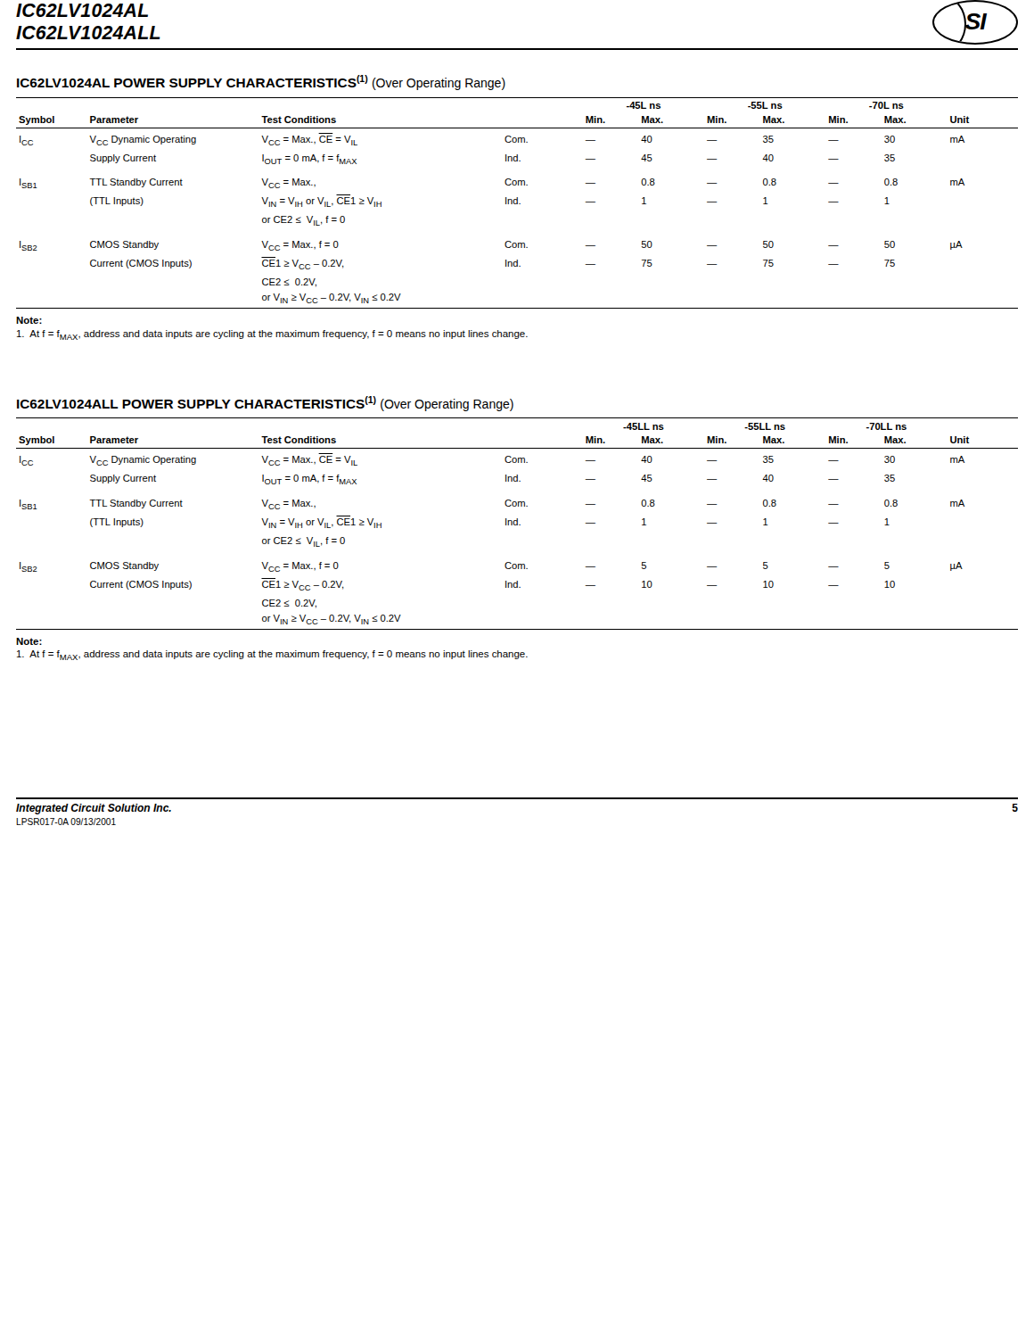IC62LV1024AL
IC62LV1024ALL
SI
IC62LV1024AL POWER SUPPLY CHARACTERISTICS(1) (Over Operating Range)
| | | | | -45L ns | -55L ns | -70L ns | |
| --- | --- | --- | --- | --- | --- | --- | --- |
| Symbol | Parameter | Test Conditions | Min. | Max. | Min. | Max. | Min. | Max. | Unit |
| I CC | V CC Dynamic Operating | V CC = Max., CE = V IL | Com. | — | 40 | — | 35 | — | 30 | mA |
| | Supply Current | I OUT = 0 mA, f = f MAX | Ind. | — | 45 | — | 40 | — | 35 | |
| I SB1 | TTL Standby Current | V CC = Max., | Com. | — | 0.8 | — | 0.8 | — | 0.8 | mA |
| | (TTL Inputs) | V IN = V IH or V IL , CE 1 ≥ V IH | Ind. | — | 1 | — | 1 | — | 1 | |
| | | or CE2 ≤ V IL , f = 0 | | | | | | | | |
| I SB2 | CMOS Standby | V CC = Max., f = 0 | Com. | — | 50 | — | 50 | — | 50 | µA |
| | Current (CMOS Inputs) | CE 1 ≥ V CC – 0.2V, | Ind. | — | 75 | — | 75 | — | 75 | |
| | | CE2 ≤ 0.2V, | | | | | | | | |
| | | or V IN ≥ V CC – 0.2V, V IN ≤ 0.2V | | | | | | | | |
Note:
1. At f = fMAX, address and data inputs are cycling at the maximum frequency, f = 0 means no input lines change.
IC62LV1024ALL POWER SUPPLY CHARACTERISTICS(1) (Over Operating Range)
| | | | | -45LL ns | -55LL ns | -70LL ns | |
| --- | --- | --- | --- | --- | --- | --- | --- |
| Symbol | Parameter | Test Conditions | Min. | Max. | Min. | Max. | Min. | Max. | Unit |
| I CC | V CC Dynamic Operating | V CC = Max., CE = V IL | Com. | — | 40 | — | 35 | — | 30 | mA |
| | Supply Current | I OUT = 0 mA, f = f MAX | Ind. | — | 45 | — | 40 | — | 35 | |
| I SB1 | TTL Standby Current | V CC = Max., | Com. | — | 0.8 | — | 0.8 | — | 0.8 | mA |
| | (TTL Inputs) | V IN = V IH or V IL , CE 1 ≥ V IH | Ind. | — | 1 | — | 1 | — | 1 | |
| | | or CE2 ≤ V IL , f = 0 | | | | | | | | |
| I SB2 | CMOS Standby | V CC = Max., f = 0 | Com. | — | 5 | — | 5 | — | 5 | µA |
| | Current (CMOS Inputs) | CE 1 ≥ V CC – 0.2V, | Ind. | — | 10 | — | 10 | — | 10 | |
| | | CE2 ≤ 0.2V, | | | | | | | | |
| | | or V IN ≥ V CC – 0.2V, V IN ≤ 0.2V | | | | | | | | |
Note:
1. At f = fMAX, address and data inputs are cycling at the maximum frequency, f = 0 means no input lines change.
Integrated Circuit Solution Inc.
LPSR017-0A 09/13/2001
5